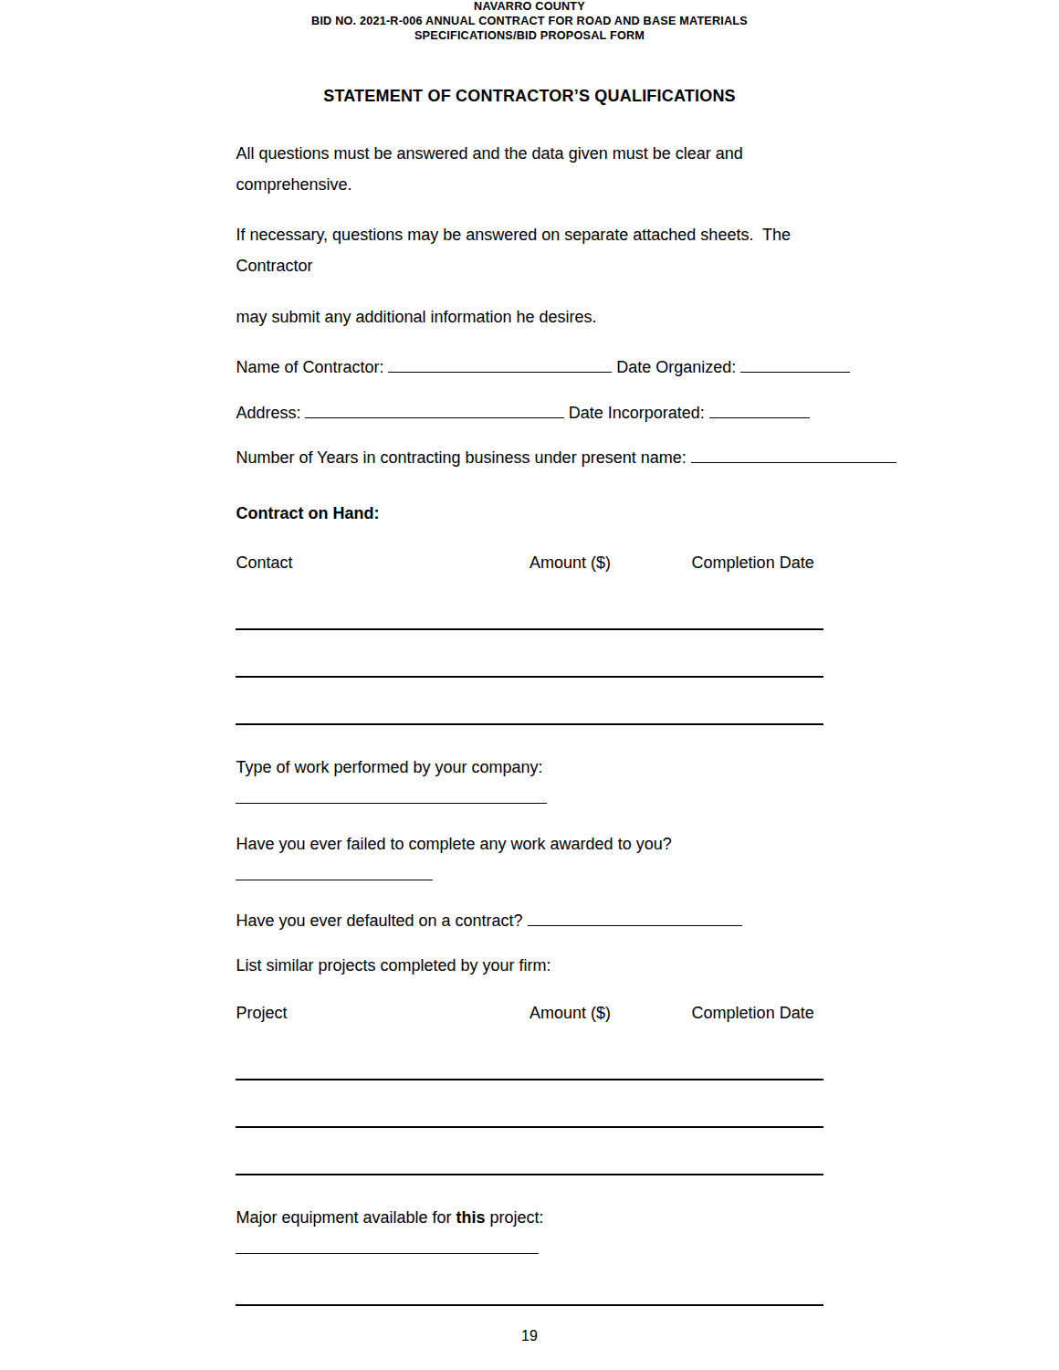NAVARRO COUNTY
BID NO. 2021-R-006 ANNUAL CONTRACT FOR ROAD AND BASE MATERIALS
SPECIFICATIONS/BID PROPOSAL FORM
STATEMENT OF CONTRACTOR’S QUALIFICATIONS
All questions must be answered and the data given must be clear and comprehensive.
If necessary, questions may be answered on separate attached sheets. The Contractor
may submit any additional information he desires.
Name of Contractor: Date Organized:
Address: Date Incorporated:
Number of Years in contracting business under present name:
Contract on Hand:
Contact
Amount ($)
Completion Date
Type of work performed by your company:
Have you ever failed to complete any work awarded to you?
Have you ever defaulted on a contract?
List similar projects completed by your firm:
Project
Amount ($)
Completion Date
Major equipment available for this project:
19